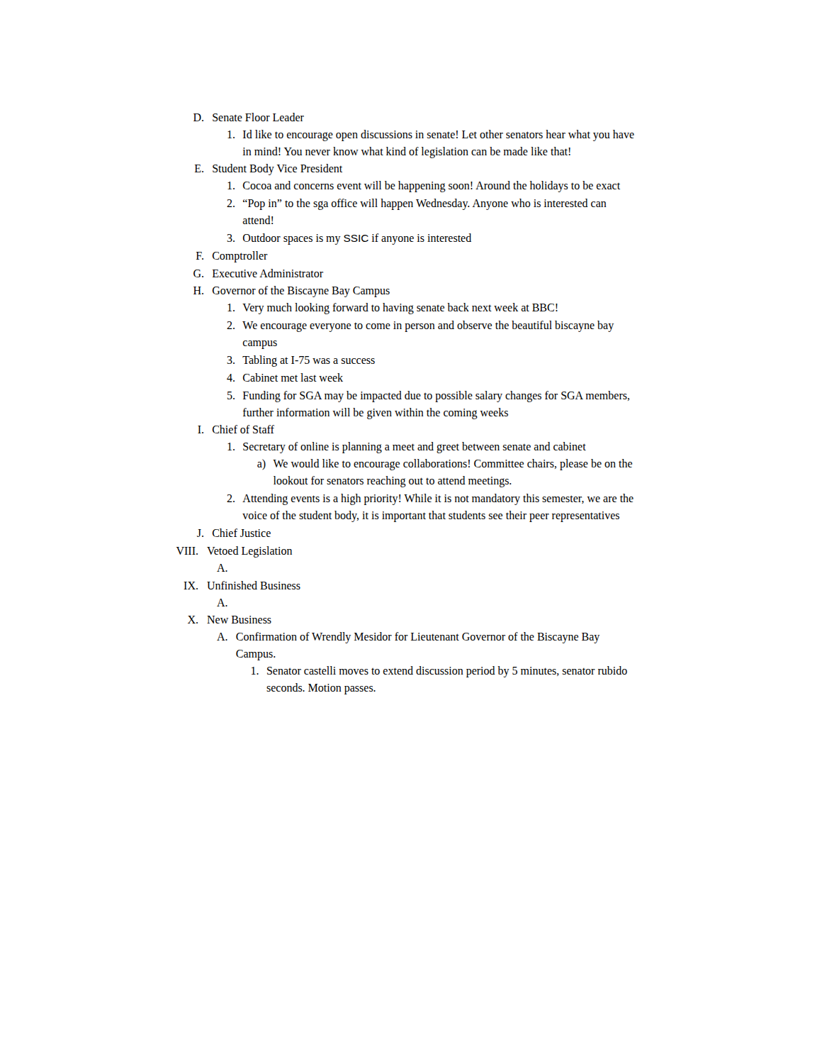Senate Floor Leader
Id like to encourage open discussions in senate! Let other senators hear what you have in mind! You never know what kind of legislation can be made like that!
Student Body Vice President
Cocoa and concerns event will be happening soon! Around the holidays to be exact
“Pop in” to the sga office will happen Wednesday. Anyone who is interested can attend!
Outdoor spaces is my SSIC if anyone is interested
Comptroller
Executive Administrator
Governor of the Biscayne Bay Campus
Very much looking forward to having senate back next week at BBC!
We encourage everyone to come in person and observe the beautiful biscayne bay campus
Tabling at I-75 was a success
Cabinet met last week
Funding for SGA may be impacted due to possible salary changes for SGA members, further information will be given within the coming weeks
Chief of Staff
Secretary of online is planning a meet and greet between senate and cabinet
We would like to encourage collaborations! Committee chairs, please be on the lookout for senators reaching out to attend meetings.
Attending events is a high priority! While it is not mandatory this semester, we are the voice of the student body, it is important that students see their peer representatives
Chief Justice
Vetoed Legislation
Unfinished Business
New Business
Confirmation of Wrendly Mesidor for Lieutenant Governor of the Biscayne Bay Campus.
Senator castelli moves to extend discussion period by 5 minutes, senator rubido seconds. Motion passes.